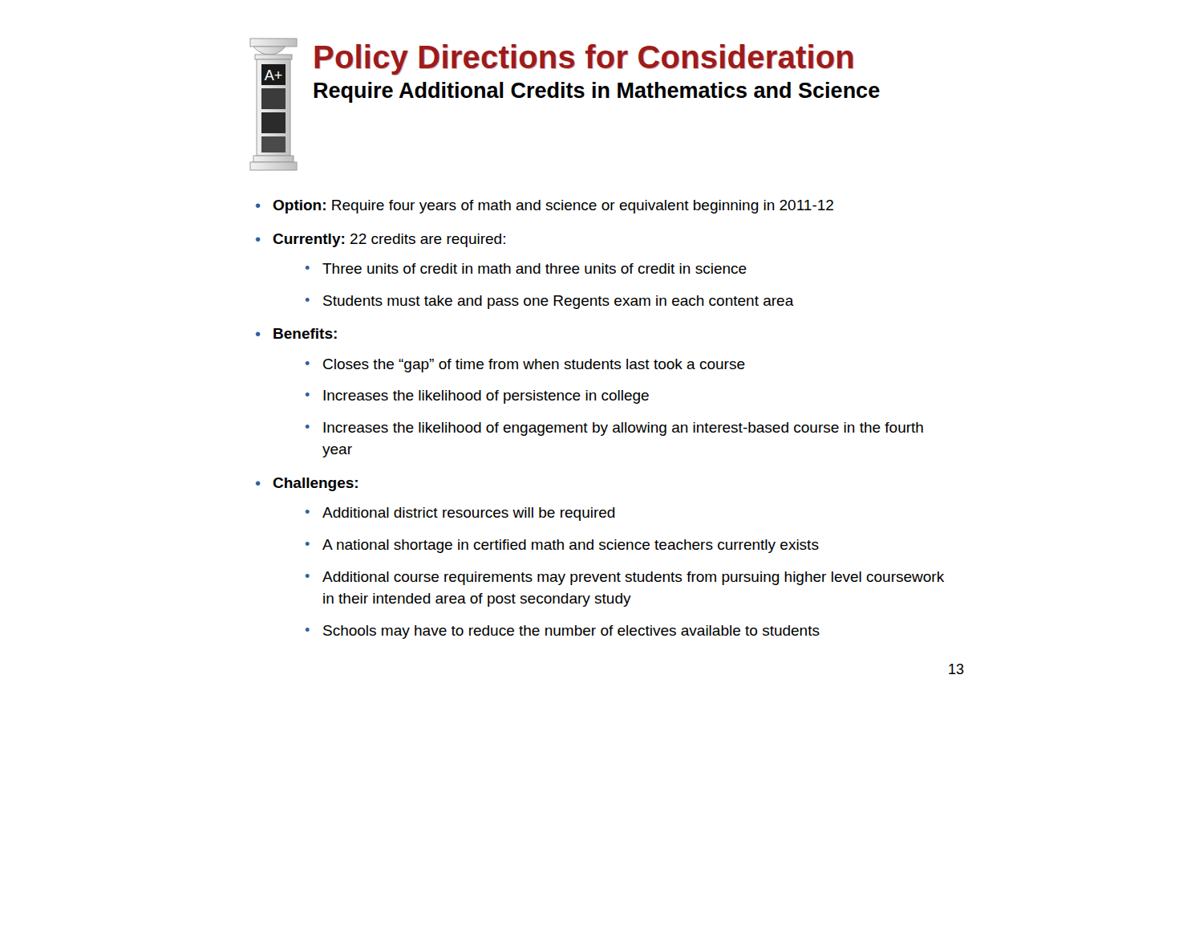A+
Policy Directions for Consideration
Require Additional Credits in Mathematics and Science
Option: Require four years of math and science or equivalent beginning in 2011-12
Currently: 22 credits are required:
Three units of credit in math and three units of credit in science
Students must take and pass one Regents exam in each content area
Benefits:
Closes the “gap” of time from when students last took a course
Increases the likelihood of persistence in college
Increases the likelihood of engagement by allowing an interest-based course in the fourth year
Challenges:
Additional district resources will be required
A national shortage in certified math and science teachers currently exists
Additional course requirements may prevent students from pursuing higher level coursework in their intended area of post secondary study
Schools may have to reduce the number of electives available to students
13